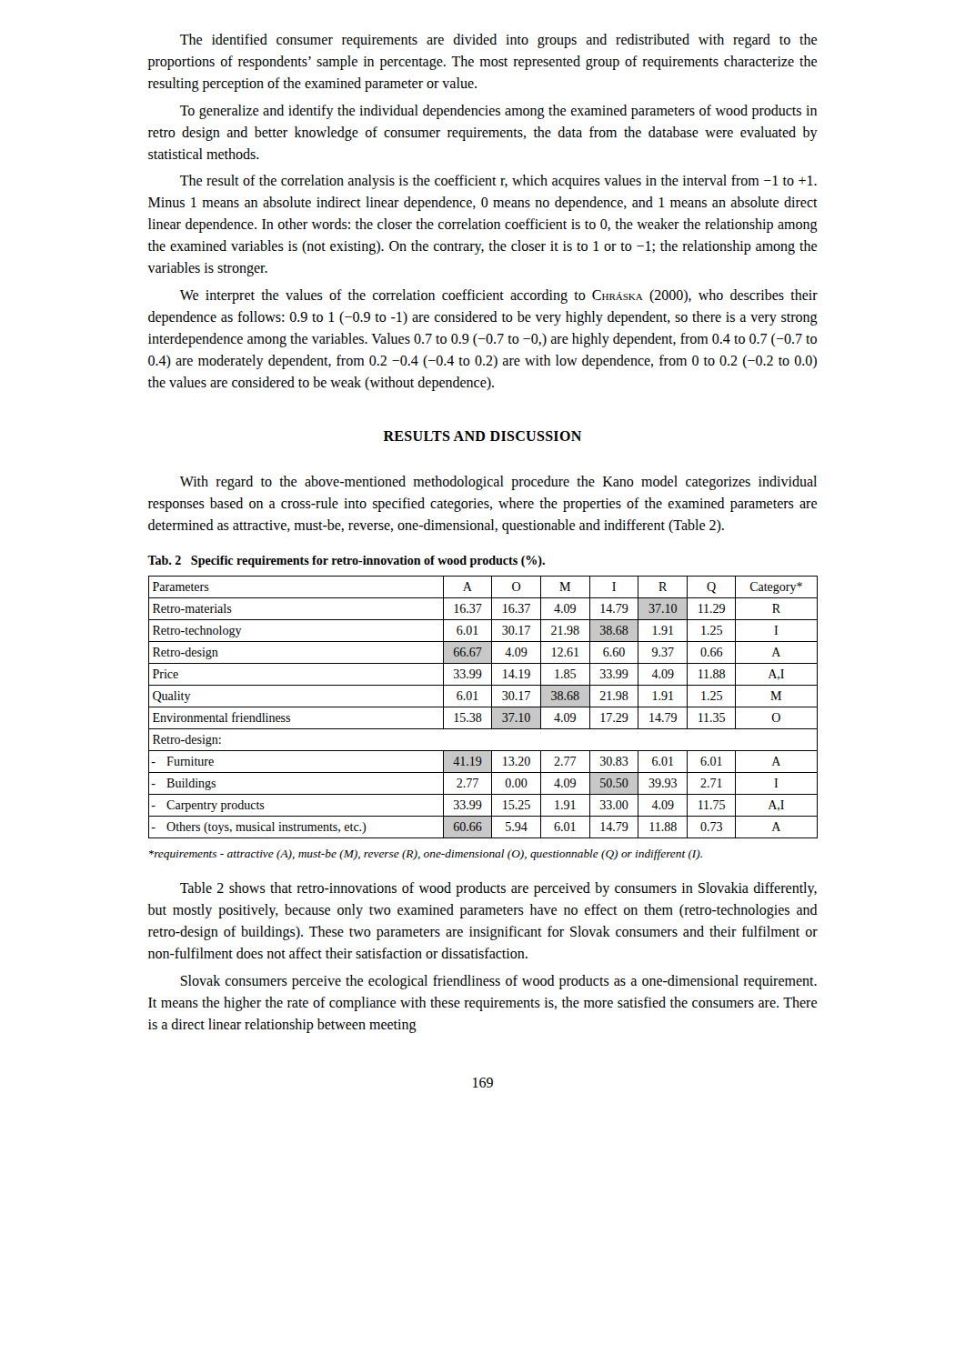The identified consumer requirements are divided into groups and redistributed with regard to the proportions of respondents’ sample in percentage. The most represented group of requirements characterize the resulting perception of the examined parameter or value.
To generalize and identify the individual dependencies among the examined parameters of wood products in retro design and better knowledge of consumer requirements, the data from the database were evaluated by statistical methods.
The result of the correlation analysis is the coefficient r, which acquires values in the interval from −1 to +1. Minus 1 means an absolute indirect linear dependence, 0 means no dependence, and 1 means an absolute direct linear dependence. In other words: the closer the correlation coefficient is to 0, the weaker the relationship among the examined variables is (not existing). On the contrary, the closer it is to 1 or to −1; the relationship among the variables is stronger.
We interpret the values of the correlation coefficient according to Chráska (2000), who describes their dependence as follows: 0.9 to 1 (−0.9 to -1) are considered to be very highly dependent, so there is a very strong interdependence among the variables. Values 0.7 to 0.9 (−0.7 to −0,) are highly dependent, from 0.4 to 0.7 (−0.7 to 0.4) are moderately dependent, from 0.2 −0.4 (−0.4 to 0.2) are with low dependence, from 0 to 0.2 (−0.2 to 0.0) the values are considered to be weak (without dependence).
Results and Discussion
With regard to the above-mentioned methodological procedure the Kano model categorizes individual responses based on a cross-rule into specified categories, where the properties of the examined parameters are determined as attractive, must-be, reverse, one-dimensional, questionable and indifferent (Table 2).
Tab. 2 Specific requirements for retro-innovation of wood products (%).
| Parameters | A | O | M | I | R | Q | Category* |
| --- | --- | --- | --- | --- | --- | --- | --- |
| Retro-materials | 16.37 | 16.37 | 4.09 | 14.79 | 37.10 | 11.29 | R |
| Retro-technology | 6.01 | 30.17 | 21.98 | 38.68 | 1.91 | 1.25 | I |
| Retro-design | 66.67 | 4.09 | 12.61 | 6.60 | 9.37 | 0.66 | A |
| Price | 33.99 | 14.19 | 1.85 | 33.99 | 4.09 | 11.88 | A,I |
| Quality | 6.01 | 30.17 | 38.68 | 21.98 | 1.91 | 1.25 | M |
| Environmental friendliness | 15.38 | 37.10 | 4.09 | 17.29 | 14.79 | 11.35 | O |
| Retro-design: |
| - Furniture | 41.19 | 13.20 | 2.77 | 30.83 | 6.01 | 6.01 | A |
| - Buildings | 2.77 | 0.00 | 4.09 | 50.50 | 39.93 | 2.71 | I |
| - Carpentry products | 33.99 | 15.25 | 1.91 | 33.00 | 4.09 | 11.75 | A,I |
| - Others (toys, musical instruments, etc.) | 60.66 | 5.94 | 6.01 | 14.79 | 11.88 | 0.73 | A |
*requirements - attractive (A), must-be (M), reverse (R), one-dimensional (O), questionnable (Q) or indifferent (I).
Table 2 shows that retro-innovations of wood products are perceived by consumers in Slovakia differently, but mostly positively, because only two examined parameters have no effect on them (retro-technologies and retro-design of buildings). These two parameters are insignificant for Slovak consumers and their fulfilment or non-fulfilment does not affect their satisfaction or dissatisfaction.
Slovak consumers perceive the ecological friendliness of wood products as a one-dimensional requirement. It means the higher the rate of compliance with these requirements is, the more satisfied the consumers are. There is a direct linear relationship between meeting
169